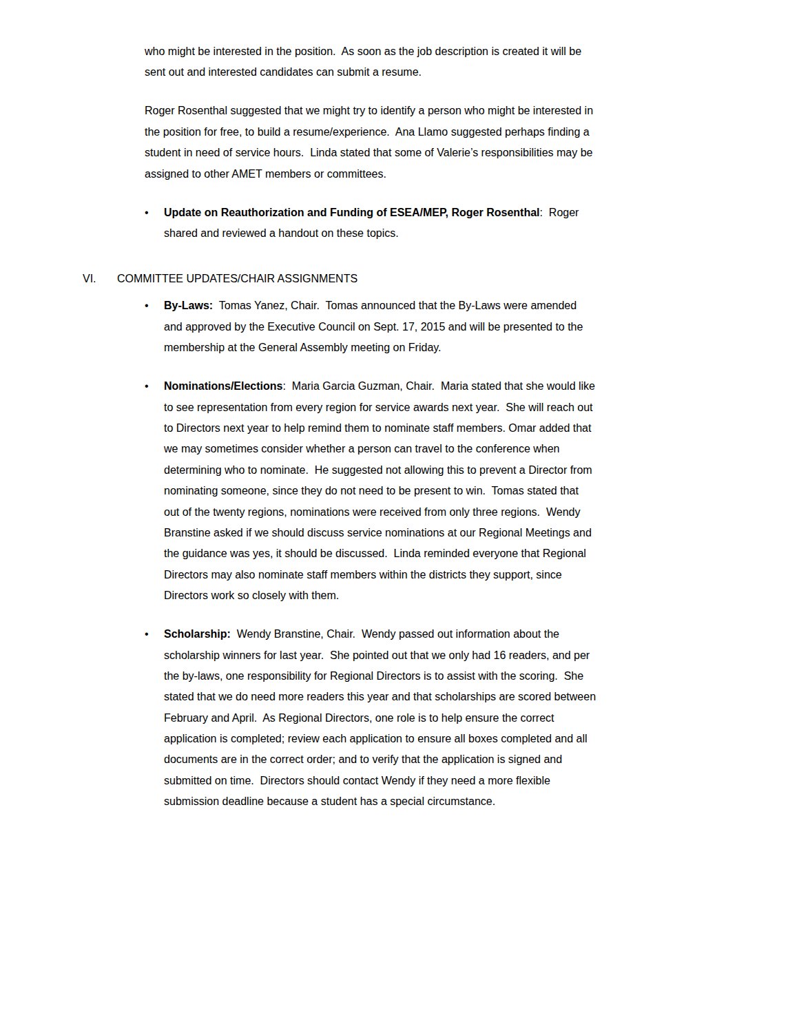who might be interested in the position. As soon as the job description is created it will be sent out and interested candidates can submit a resume.
Roger Rosenthal suggested that we might try to identify a person who might be interested in the position for free, to build a resume/experience. Ana Llamo suggested perhaps finding a student in need of service hours. Linda stated that some of Valerie’s responsibilities may be assigned to other AMET members or committees.
Update on Reauthorization and Funding of ESEA/MEP, Roger Rosenthal: Roger shared and reviewed a handout on these topics.
VI.
COMMITTEE UPDATES/CHAIR ASSIGNMENTS
By-Laws: Tomas Yanez, Chair. Tomas announced that the By-Laws were amended and approved by the Executive Council on Sept. 17, 2015 and will be presented to the membership at the General Assembly meeting on Friday.
Nominations/Elections: Maria Garcia Guzman, Chair. Maria stated that she would like to see representation from every region for service awards next year. She will reach out to Directors next year to help remind them to nominate staff members. Omar added that we may sometimes consider whether a person can travel to the conference when determining who to nominate. He suggested not allowing this to prevent a Director from nominating someone, since they do not need to be present to win. Tomas stated that out of the twenty regions, nominations were received from only three regions. Wendy Branstine asked if we should discuss service nominations at our Regional Meetings and the guidance was yes, it should be discussed. Linda reminded everyone that Regional Directors may also nominate staff members within the districts they support, since Directors work so closely with them.
Scholarship: Wendy Branstine, Chair. Wendy passed out information about the scholarship winners for last year. She pointed out that we only had 16 readers, and per the by-laws, one responsibility for Regional Directors is to assist with the scoring. She stated that we do need more readers this year and that scholarships are scored between February and April. As Regional Directors, one role is to help ensure the correct application is completed; review each application to ensure all boxes completed and all documents are in the correct order; and to verify that the application is signed and submitted on time. Directors should contact Wendy if they need a more flexible submission deadline because a student has a special circumstance.